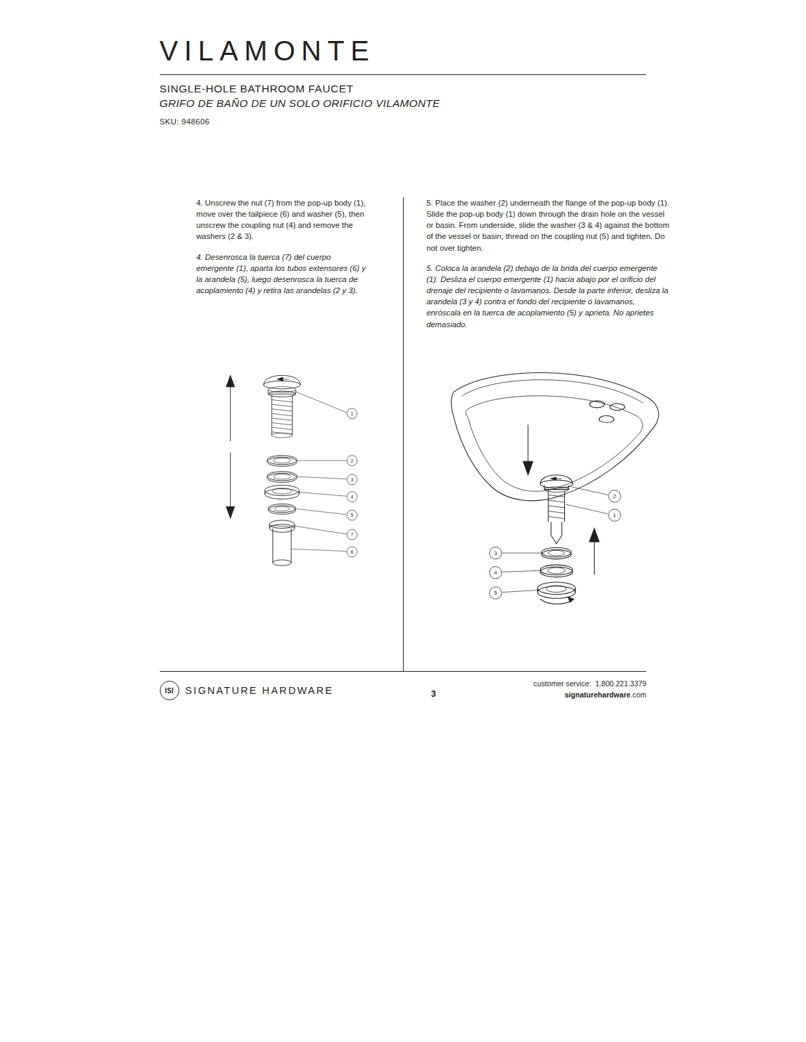VILAMONTE
SINGLE-HOLE BATHROOM FAUCET
GRIFO DE BAÑO DE UN SOLO ORIFICIO VILAMONTE
SKU: 948606
4. Unscrew the nut (7) from the pop-up body (1), move over the tailpiece (6) and washer (5), then unscrew the coupling nut (4) and remove the washers (2 & 3).
4. Desenrosca la tuerca (7) del cuerpo emergente (1), aparta los tubos extensores (6) y la arandela (5), luego desenrosca la tuerca de acoplamiento (4) y retira las arandelas (2 y 3).
1 2 3 4 5 7 6
5. Place the washer (2) underneath the flange of the pop-up body (1). Slide the pop-up body (1) down through the drain hole on the vessel or basin. From underside, slide the washer (3 & 4) against the bottom of the vessel or basin, thread on the coupling nut (5) and tighten. Do not over tighten.
5. Coloca la arandela (2) debajo de la brida del cuerpo emergente (1). Desliza el cuerpo emergente (1) hacia abajo por el orificio del drenaje del recipiente o lavamanos. Desde la parte inferior, desliza la arandela (3 y 4) contra el fondo del recipiente o lavamanos, enróscala en la tuerca de acoplamiento (5) y aprieta. No aprietes demasiado.
2 1 3 4 5
ISI
SIGNATURE HARDWARE
3
customer service: 1.800.221.3379
signature hardware.com